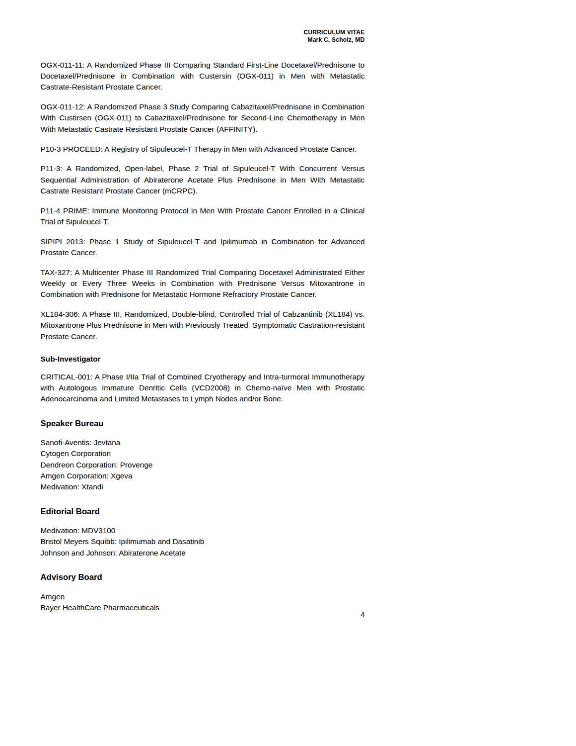CURRICULUM VITAE
Mark C. Scholz, MD
OGX-011-11: A Randomized Phase III Comparing Standard First-Line Docetaxel/Prednisone to Docetaxel/Prednisone in Combination with Custersin (OGX-011) in Men with Metastatic Castrate-Resistant Prostate Cancer.
OGX-011-12: A Randomized Phase 3 Study Comparing Cabazitaxel/Prednisone in Combination With Custirsen (OGX-011) to Cabazitaxel/Prednisone for Second-Line Chemotherapy in Men With Metastatic Castrate Resistant Prostate Cancer (AFFINITY).
P10-3 PROCEED: A Registry of Sipuleucel-T Therapy in Men with Advanced Prostate Cancer.
P11-3: A Randomized, Open-label, Phase 2 Trial of Sipuleucel-T With Concurrent Versus Sequential Administration of Abiraterone Acetate Plus Prednisone in Men With Metastatic Castrate Resistant Prostate Cancer (mCRPC).
P11-4 PRIME: Immune Monitoring Protocol in Men With Prostate Cancer Enrolled in a Clinical Trial of Sipuleucel-T.
SIPIPI 2013: Phase 1 Study of Sipuleucel-T and Ipilimumab in Combination for Advanced Prostate Cancer.
TAX-327: A Multicenter Phase III Randomized Trial Comparing Docetaxel Administrated Either Weekly or Every Three Weeks in Combination with Prednisone Versus Mitoxantrone in Combination with Prednisone for Metastatic Hormone Refractory Prostate Cancer.
XL184-306: A Phase III, Randomized, Double-blind, Controlled Trial of Cabzantinib (XL184) vs. Mitoxantrone Plus Prednisone in Men with Previously Treated Symptomatic Castration-resistant Prostate Cancer.
Sub-Investigator
CRITICAL-001: A Phase I/IIa Trial of Combined Cryotherapy and Intra-turmoral Immunotherapy with Autologous Immature Denritic Cells (VCD2008) in Chemo-naïve Men with Prostatic Adenocarcinoma and Limited Metastases to Lymph Nodes and/or Bone.
Speaker Bureau
Sanofi-Aventis: Jevtana
Cytogen Corporation
Dendreon Corporation: Provenge
Amgen Corporation: Xgeva
Medivation: Xtandi
Editorial Board
Medivation: MDV3100
Bristol Meyers Squibb: Ipilimumab and Dasatinib
Johnson and Johnson: Abiraterone Acetate
Advisory Board
Amgen
Bayer HealthCare Pharmaceuticals
4